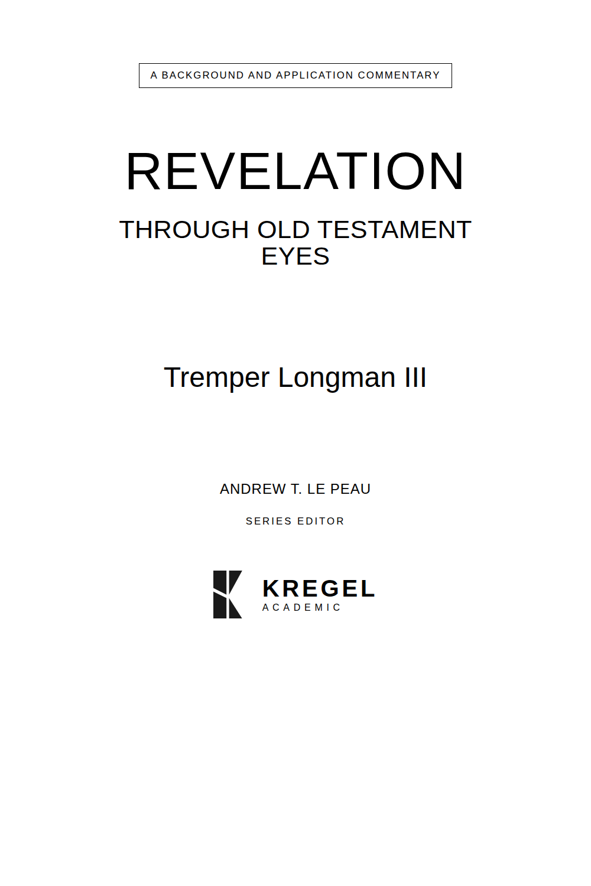A Background and Application Commentary
Revelation
Through Old Testament Eyes
Tremper Longman III
Andrew T. Le Peau
Series Editor
KREGEL ACADEMIC